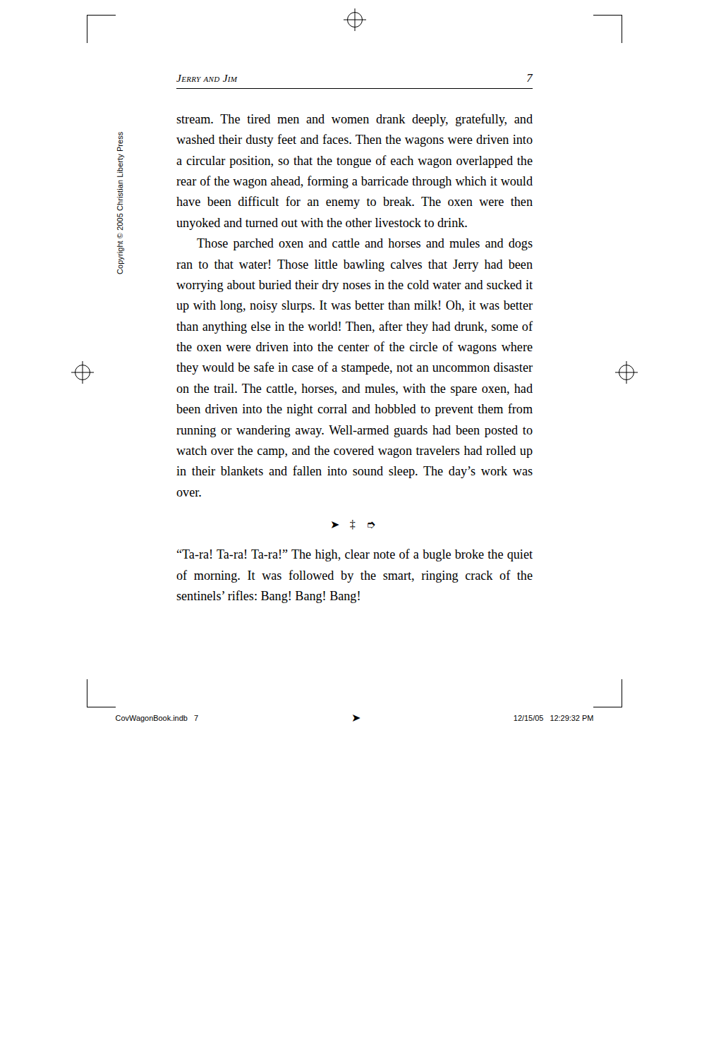Copyright © 2005 Christian Liberty Press
Jerry and Jim 7
stream. The tired men and women drank deeply, gratefully, and washed their dusty feet and faces. Then the wagons were driven into a circular position, so that the tongue of each wagon overlapped the rear of the wagon ahead, forming a barricade through which it would have been difficult for an enemy to break. The oxen were then unyoked and turned out with the other livestock to drink.
Those parched oxen and cattle and horses and mules and dogs ran to that water! Those little bawl­ing calves that Jerry had been worrying about buried their dry noses in the cold water and sucked it up with long, noisy slurps. It was better than milk! Oh, it was better than anything else in the world! Then, after they had drunk, some of the oxen were driven into the center of the circle of wagons where they would be safe in case of a stampede, not an uncommon disaster on the trail. The cattle, horses, and mules, with the spare oxen, had been driven into the night corral and hobbled to prevent them from running or wandering away. Well-armed guards had been posted to watch over the camp, and the covered wagon travelers had rolled up in their blankets and fallen into sound sleep. The day’s work was over.
➤ ‡ ➮
“Ta-ra! Ta-ra! Ta-ra!” The high, clear note of a bugle broke the quiet of morning. It was followed by the smart, ringing crack of the sentinels’ rifles: Bang! Bang! Bang!
CovWagonBook.indb 7 ➤ 12/15/05 12:29:32 PM